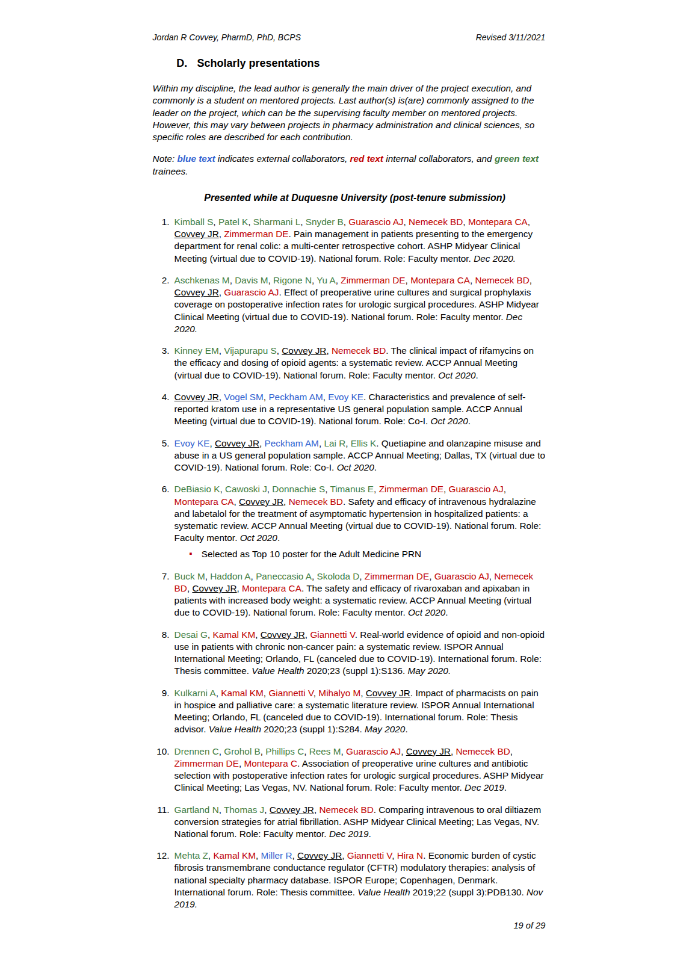Jordan R Covvey, PharmD, PhD, BCPS
Revised 3/11/2021
D. Scholarly presentations
Within my discipline, the lead author is generally the main driver of the project execution, and commonly is a student on mentored projects. Last author(s) is(are) commonly assigned to the leader on the project, which can be the supervising faculty member on mentored projects. However, this may vary between projects in pharmacy administration and clinical sciences, so specific roles are described for each contribution.
Note: blue text indicates external collaborators, red text internal collaborators, and green text trainees.
Presented while at Duquesne University (post-tenure submission)
Kimball S, Patel K, Sharmani L, Snyder B, Guarascio AJ, Nemecek BD, Montepara CA, Covvey JR, Zimmerman DE. Pain management in patients presenting to the emergency department for renal colic: a multi-center retrospective cohort. ASHP Midyear Clinical Meeting (virtual due to COVID-19). National forum. Role: Faculty mentor. Dec 2020.
Aschkenas M, Davis M, Rigone N, Yu A, Zimmerman DE, Montepara CA, Nemecek BD, Covvey JR, Guarascio AJ. Effect of preoperative urine cultures and surgical prophylaxis coverage on postoperative infection rates for urologic surgical procedures. ASHP Midyear Clinical Meeting (virtual due to COVID-19). National forum. Role: Faculty mentor. Dec 2020.
Kinney EM, Vijapurapu S, Covvey JR, Nemecek BD. The clinical impact of rifamycins on the efficacy and dosing of opioid agents: a systematic review. ACCP Annual Meeting (virtual due to COVID-19). National forum. Role: Faculty mentor. Oct 2020.
Covvey JR, Vogel SM, Peckham AM, Evoy KE. Characteristics and prevalence of self-reported kratom use in a representative US general population sample. ACCP Annual Meeting (virtual due to COVID-19). National forum. Role: Co-I. Oct 2020.
Evoy KE, Covvey JR, Peckham AM, Lai R, Ellis K. Quetiapine and olanzapine misuse and abuse in a US general population sample. ACCP Annual Meeting; Dallas, TX (virtual due to COVID-19). National forum. Role: Co-I. Oct 2020.
DeBiasio K, Cawoski J, Donnachie S, Timanus E, Zimmerman DE, Guarascio AJ, Montepara CA, Covvey JR, Nemecek BD. Safety and efficacy of intravenous hydralazine and labetalol for the treatment of asymptomatic hypertension in hospitalized patients: a systematic review. ACCP Annual Meeting (virtual due to COVID-19). National forum. Role: Faculty mentor. Oct 2020.
Selected as Top 10 poster for the Adult Medicine PRN
Buck M, Haddon A, Paneccasio A, Skoloda D, Zimmerman DE, Guarascio AJ, Nemecek BD, Covvey JR, Montepara CA. The safety and efficacy of rivaroxaban and apixaban in patients with increased body weight: a systematic review. ACCP Annual Meeting (virtual due to COVID-19). National forum. Role: Faculty mentor. Oct 2020.
Desai G, Kamal KM, Covvey JR, Giannetti V. Real-world evidence of opioid and non-opioid use in patients with chronic non-cancer pain: a systematic review. ISPOR Annual International Meeting; Orlando, FL (canceled due to COVID-19). International forum. Role: Thesis committee. Value Health 2020;23 (suppl 1):S136. May 2020.
Kulkarni A, Kamal KM, Giannetti V, Mihalyo M, Covvey JR. Impact of pharmacists on pain in hospice and palliative care: a systematic literature review. ISPOR Annual International Meeting; Orlando, FL (canceled due to COVID-19). International forum. Role: Thesis advisor. Value Health 2020;23 (suppl 1):S284. May 2020.
Drennen C, Grohol B, Phillips C, Rees M, Guarascio AJ, Covvey JR, Nemecek BD, Zimmerman DE, Montepara C. Association of preoperative urine cultures and antibiotic selection with postoperative infection rates for urologic surgical procedures. ASHP Midyear Clinical Meeting; Las Vegas, NV. National forum. Role: Faculty mentor. Dec 2019.
Gartland N, Thomas J, Covvey JR, Nemecek BD. Comparing intravenous to oral diltiazem conversion strategies for atrial fibrillation. ASHP Midyear Clinical Meeting; Las Vegas, NV. National forum. Role: Faculty mentor. Dec 2019.
Mehta Z, Kamal KM, Miller R, Covvey JR, Giannetti V, Hira N. Economic burden of cystic fibrosis transmembrane conductance regulator (CFTR) modulatory therapies: analysis of national specialty pharmacy database. ISPOR Europe; Copenhagen, Denmark. International forum. Role: Thesis committee. Value Health 2019;22 (suppl 3):PDB130. Nov 2019.
19 of 29